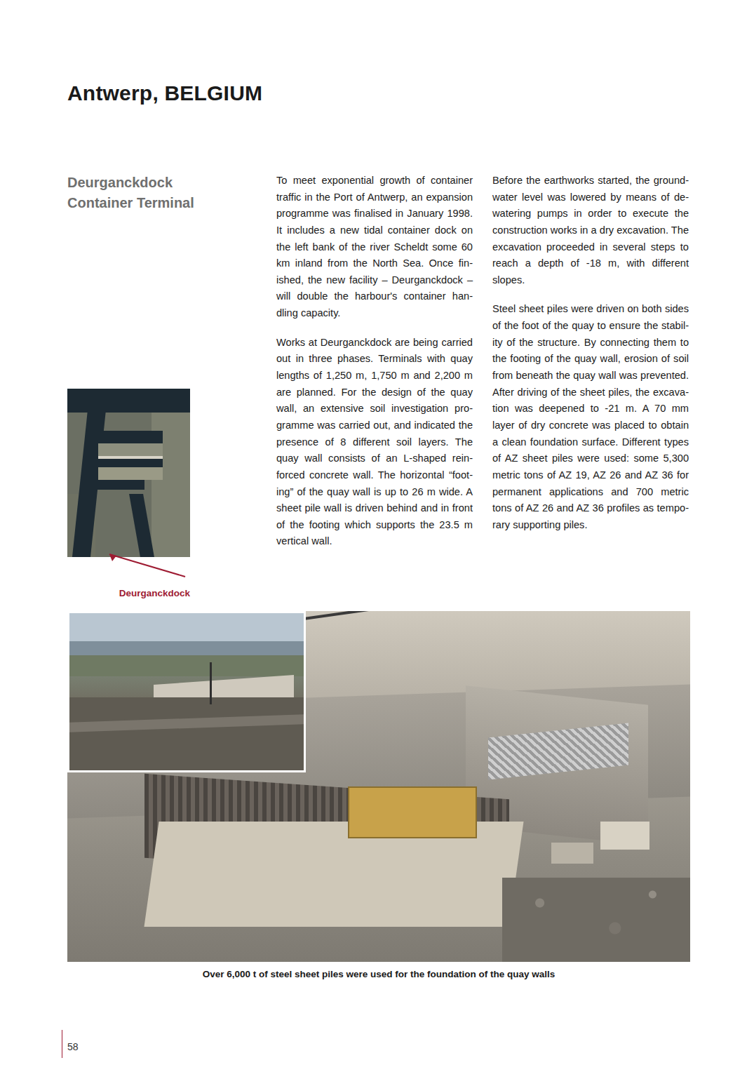Antwerp, BELGIUM
Deurganckdock
Container Terminal
Deurganckdock
To meet exponential growth of container traffic in the Port of Antwerp, an expansion programme was finalised in January 1998. It includes a new tidal container dock on the left bank of the river Scheldt some 60 km inland from the North Sea. Once finished, the new facility – Deurganckdock – will double the harbour's container handling capacity.
Works at Deurganckdock are being carried out in three phases. Terminals with quay lengths of 1,250 m, 1,750 m and 2,200 m are planned. For the design of the quay wall, an extensive soil investigation programme was carried out, and indicated the presence of 8 different soil layers. The quay wall consists of an L-shaped reinforced concrete wall. The horizontal “footing” of the quay wall is up to 26 m wide. A sheet pile wall is driven behind and in front of the footing which supports the 23.5 m vertical wall.
Before the earthworks started, the groundwater level was lowered by means of dewatering pumps in order to execute the construction works in a dry excavation. The excavation proceeded in several steps to reach a depth of -18 m, with different slopes.
Steel sheet piles were driven on both sides of the foot of the quay to ensure the stability of the structure. By connecting them to the footing of the quay wall, erosion of soil from beneath the quay wall was prevented. After driving of the sheet piles, the excavation was deepened to -21 m. A 70 mm layer of dry concrete was placed to obtain a clean foundation surface. Different types of AZ sheet piles were used: some 5,300 metric tons of AZ 19, AZ 26 and AZ 36 for permanent applications and 700 metric tons of AZ 26 and AZ 36 profiles as temporary supporting piles.
Over 6,000 t of steel sheet piles were used for the foundation of the quay walls
58